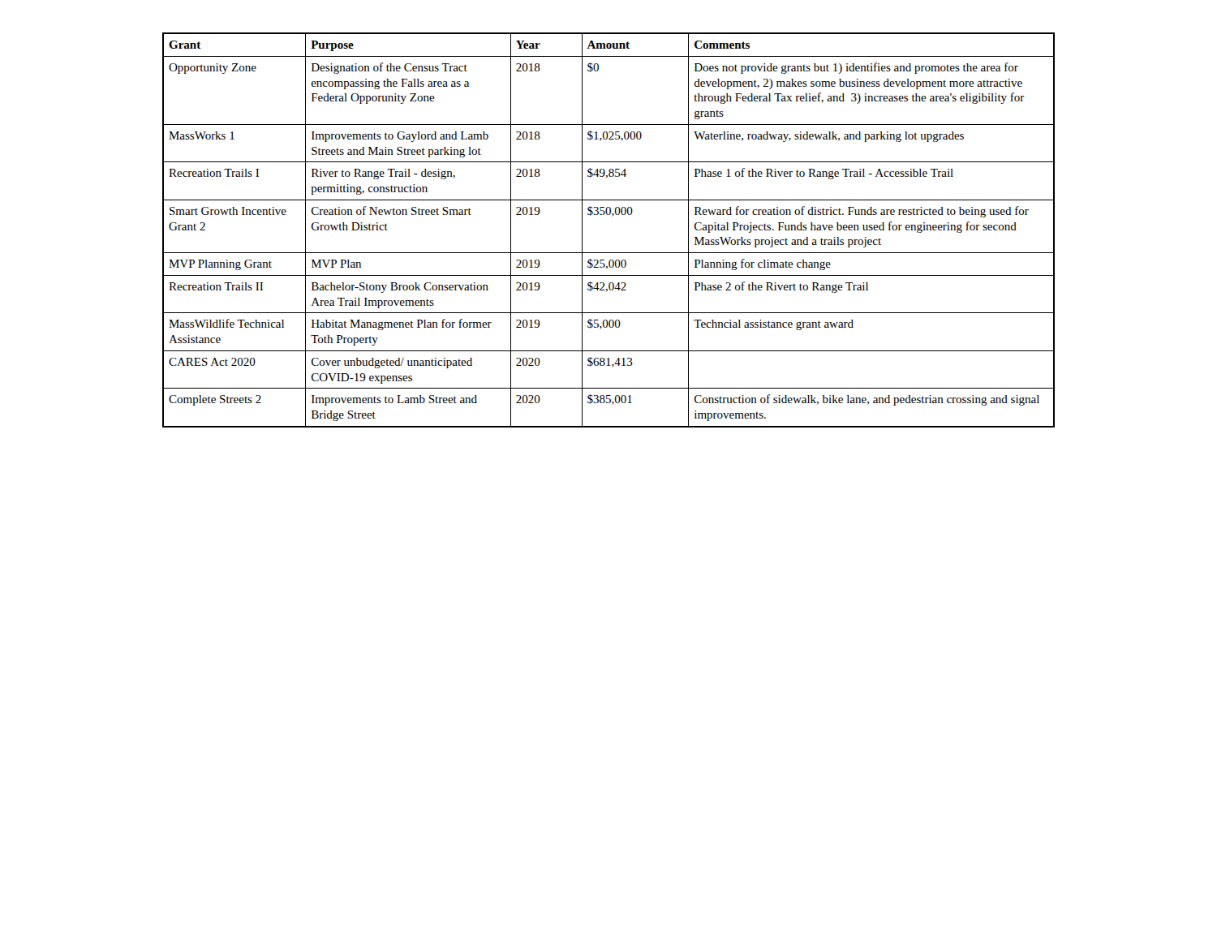| Grant | Purpose | Year | Amount | Comments |
| --- | --- | --- | --- | --- |
| Opportunity Zone | Designation of the Census Tract encompassing the Falls area as a Federal Opporunity Zone | 2018 | $0 | Does not provide grants but 1) identifies and promotes the area for development, 2) makes some business development more attractive through Federal Tax relief, and 3) increases the area's eligibility for grants |
| MassWorks 1 | Improvements to Gaylord and Lamb Streets and Main Street parking lot | 2018 | $1,025,000 | Waterline, roadway, sidewalk, and parking lot upgrades |
| Recreation Trails I | River to Range Trail - design, permitting, construction | 2018 | $49,854 | Phase 1 of the River to Range Trail - Accessible Trail |
| Smart Growth Incentive Grant 2 | Creation of Newton Street Smart Growth District | 2019 | $350,000 | Reward for creation of district. Funds are restricted to being used for Capital Projects. Funds have been used for engineering for second MassWorks project and a trails project |
| MVP Planning Grant | MVP Plan | 2019 | $25,000 | Planning for climate change |
| Recreation Trails II | Bachelor-Stony Brook Conservation Area Trail Improvements | 2019 | $42,042 | Phase 2 of the Rivert to Range Trail |
| MassWildlife Technical Assistance | Habitat Managmenet Plan for former Toth Property | 2019 | $5,000 | Techncial assistance grant award |
| CARES Act 2020 | Cover unbudgeted/ unanticipated COVID-19 expenses | 2020 | $681,413 | |
| Complete Streets 2 | Improvements to Lamb Street and Bridge Street | 2020 | $385,001 | Construction of sidewalk, bike lane, and pedestrian crossing and signal improvements. |